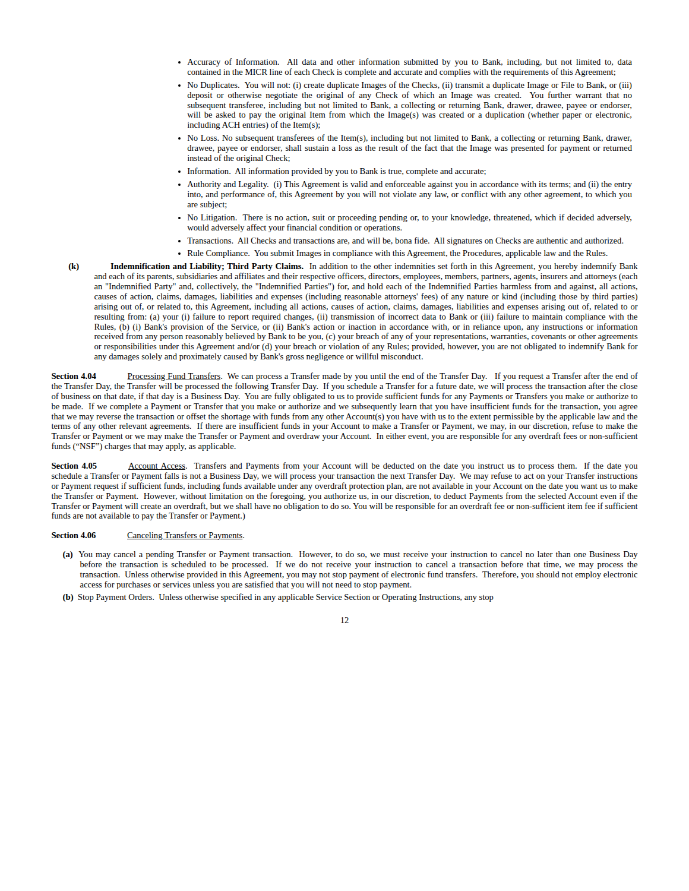Accuracy of Information. All data and other information submitted by you to Bank, including, but not limited to, data contained in the MICR line of each Check is complete and accurate and complies with the requirements of this Agreement;
No Duplicates. You will not: (i) create duplicate Images of the Checks, (ii) transmit a duplicate Image or File to Bank, or (iii) deposit or otherwise negotiate the original of any Check of which an Image was created. You further warrant that no subsequent transferee, including but not limited to Bank, a collecting or returning Bank, drawer, drawee, payee or endorser, will be asked to pay the original Item from which the Image(s) was created or a duplication (whether paper or electronic, including ACH entries) of the Item(s);
No Loss. No subsequent transferees of the Item(s), including but not limited to Bank, a collecting or returning Bank, drawer, drawee, payee or endorser, shall sustain a loss as the result of the fact that the Image was presented for payment or returned instead of the original Check;
Information. All information provided by you to Bank is true, complete and accurate;
Authority and Legality. (i) This Agreement is valid and enforceable against you in accordance with its terms; and (ii) the entry into, and performance of, this Agreement by you will not violate any law, or conflict with any other agreement, to which you are subject;
No Litigation. There is no action, suit or proceeding pending or, to your knowledge, threatened, which if decided adversely, would adversely affect your financial condition or operations.
Transactions. All Checks and transactions are, and will be, bona fide. All signatures on Checks are authentic and authorized.
Rule Compliance. You submit Images in compliance with this Agreement, the Procedures, applicable law and the Rules.
(k) Indemnification and Liability; Third Party Claims. In addition to the other indemnities set forth in this Agreement, you hereby indemnify Bank and each of its parents, subsidiaries and affiliates and their respective officers, directors, employees, members, partners, agents, insurers and attorneys (each an "Indemnified Party" and, collectively, the "Indemnified Parties") for, and hold each of the Indemnified Parties harmless from and against, all actions, causes of action, claims, damages, liabilities and expenses (including reasonable attorneys' fees) of any nature or kind (including those by third parties) arising out of, or related to, this Agreement, including all actions, causes of action, claims, damages, liabilities and expenses arising out of, related to or resulting from: (a) your (i) failure to report required changes, (ii) transmission of incorrect data to Bank or (iii) failure to maintain compliance with the Rules, (b) (i) Bank's provision of the Service, or (ii) Bank's action or inaction in accordance with, or in reliance upon, any instructions or information received from any person reasonably believed by Bank to be you, (c) your breach of any of your representations, warranties, covenants or other agreements or responsibilities under this Agreement and/or (d) your breach or violation of any Rules; provided, however, you are not obligated to indemnify Bank for any damages solely and proximately caused by Bank's gross negligence or willful misconduct.
Section 4.04 Processing Fund Transfers. We can process a Transfer made by you until the end of the Transfer Day. If you request a Transfer after the end of the Transfer Day, the Transfer will be processed the following Transfer Day. If you schedule a Transfer for a future date, we will process the transaction after the close of business on that date, if that day is a Business Day. You are fully obligated to us to provide sufficient funds for any Payments or Transfers you make or authorize to be made. If we complete a Payment or Transfer that you make or authorize and we subsequently learn that you have insufficient funds for the transaction, you agree that we may reverse the transaction or offset the shortage with funds from any other Account(s) you have with us to the extent permissible by the applicable law and the terms of any other relevant agreements. If there are insufficient funds in your Account to make a Transfer or Payment, we may, in our discretion, refuse to make the Transfer or Payment or we may make the Transfer or Payment and overdraw your Account. In either event, you are responsible for any overdraft fees or non-sufficient funds (“NSF”) charges that may apply, as applicable.
Section 4.05 Account Access. Transfers and Payments from your Account will be deducted on the date you instruct us to process them. If the date you schedule a Transfer or Payment falls is not a Business Day, we will process your transaction the next Transfer Day. We may refuse to act on your Transfer instructions or Payment request if sufficient funds, including funds available under any overdraft protection plan, are not available in your Account on the date you want us to make the Transfer or Payment. However, without limitation on the foregoing, you authorize us, in our discretion, to deduct Payments from the selected Account even if the Transfer or Payment will create an overdraft, but we shall have no obligation to do so. You will be responsible for an overdraft fee or non-sufficient item fee if sufficient funds are not available to pay the Transfer or Payment.)
Section 4.06 Canceling Transfers or Payments.
(a) You may cancel a pending Transfer or Payment transaction. However, to do so, we must receive your instruction to cancel no later than one Business Day before the transaction is scheduled to be processed. If we do not receive your instruction to cancel a transaction before that time, we may process the transaction. Unless otherwise provided in this Agreement, you may not stop payment of electronic fund transfers. Therefore, you should not employ electronic access for purchases or services unless you are satisfied that you will not need to stop payment.
(b) Stop Payment Orders. Unless otherwise specified in any applicable Service Section or Operating Instructions, any stop
12